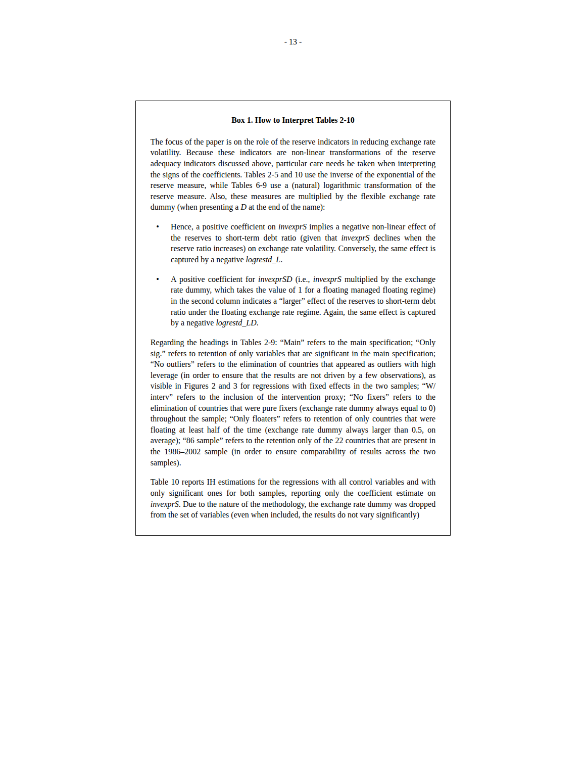- 13 -
Box 1. How to Interpret Tables 2-10
The focus of the paper is on the role of the reserve indicators in reducing exchange rate volatility. Because these indicators are non-linear transformations of the reserve adequacy indicators discussed above, particular care needs be taken when interpreting the signs of the coefficients. Tables 2-5 and 10 use the inverse of the exponential of the reserve measure, while Tables 6-9 use a (natural) logarithmic transformation of the reserve measure. Also, these measures are multiplied by the flexible exchange rate dummy (when presenting a D at the end of the name):
Hence, a positive coefficient on invexprS implies a negative non-linear effect of the reserves to short-term debt ratio (given that invexprS declines when the reserve ratio increases) on exchange rate volatility. Conversely, the same effect is captured by a negative logrestd_L.
A positive coefficient for invexprSD (i.e., invexprS multiplied by the exchange rate dummy, which takes the value of 1 for a floating managed floating regime) in the second column indicates a “larger” effect of the reserves to short-term debt ratio under the floating exchange rate regime. Again, the same effect is captured by a negative logrestd_LD.
Regarding the headings in Tables 2-9: “Main” refers to the main specification; “Only sig.” refers to retention of only variables that are significant in the main specification; “No outliers” refers to the elimination of countries that appeared as outliers with high leverage (in order to ensure that the results are not driven by a few observations), as visible in Figures 2 and 3 for regressions with fixed effects in the two samples; “W/ interv” refers to the inclusion of the intervention proxy; “No fixers” refers to the elimination of countries that were pure fixers (exchange rate dummy always equal to 0) throughout the sample; “Only floaters” refers to retention of only countries that were floating at least half of the time (exchange rate dummy always larger than 0.5, on average); “86 sample” refers to the retention only of the 22 countries that are present in the 1986–2002 sample (in order to ensure comparability of results across the two samples).
Table 10 reports IH estimations for the regressions with all control variables and with only significant ones for both samples, reporting only the coefficient estimate on invexprS. Due to the nature of the methodology, the exchange rate dummy was dropped from the set of variables (even when included, the results do not vary significantly)